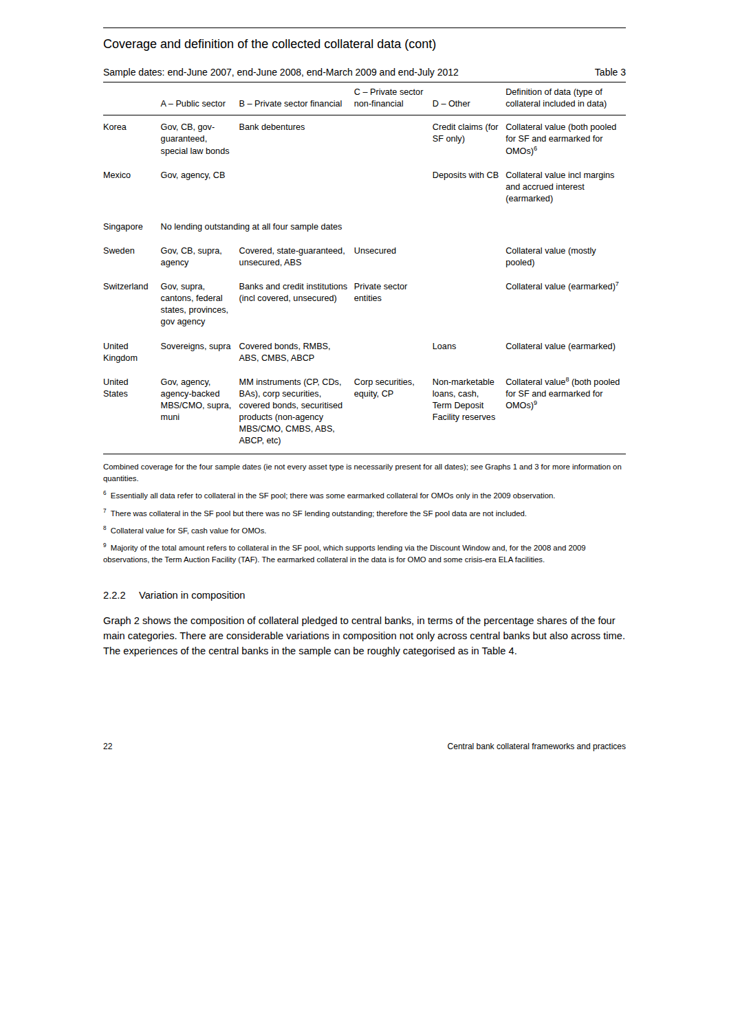Coverage and definition of the collected collateral data (cont)
Sample dates: end-June 2007, end-June 2008, end-March 2009 and end-July 2012 Table 3
| | A – Public sector | B – Private sector financial | C – Private sector non-financial | D – Other | Definition of data (type of collateral included in data) |
| --- | --- | --- | --- | --- | --- |
| Korea | Gov, CB, gov-guaranteed, special law bonds | Bank debentures | | Credit claims (for SF only) | Collateral value (both pooled for SF and earmarked for OMOs) 6 |
| Mexico | Gov, agency, CB | | | Deposits with CB | Collateral value incl margins and accrued interest (earmarked) |
| Singapore | No lending outstanding at all four sample dates |
| Sweden | Gov, CB, supra, agency | Covered, state-guaranteed, unsecured, ABS | Unsecured | | Collateral value (mostly pooled) |
| Switzerland | Gov, supra, cantons, federal states, provinces, gov agency | Banks and credit institutions (incl covered, unsecured) | Private sector entities | | Collateral value (earmarked) 7 |
| United Kingdom | Sovereigns, supra | Covered bonds, RMBS, ABS, CMBS, ABCP | | Loans | Collateral value (earmarked) |
| United States | Gov, agency, agency-backed MBS/CMO, supra, muni | MM instruments (CP, CDs, BAs), corp securities, covered bonds, securitised products (non-agency MBS/CMO, CMBS, ABS, ABCP, etc) | Corp securities, equity, CP | Non-marketable loans, cash, Term Deposit Facility reserves | Collateral value 8 (both pooled for SF and earmarked for OMOs) 9 |
Combined coverage for the four sample dates (ie not every asset type is necessarily present for all dates); see Graphs 1 and 3 for more information on quantities.
6 Essentially all data refer to collateral in the SF pool; there was some earmarked collateral for OMOs only in the 2009 observation.
7 There was collateral in the SF pool but there was no SF lending outstanding; therefore the SF pool data are not included.
8 Collateral value for SF, cash value for OMOs.
9 Majority of the total amount refers to collateral in the SF pool, which supports lending via the Discount Window and, for the 2008 and 2009 observations, the Term Auction Facility (TAF). The earmarked collateral in the data is for OMO and some crisis-era ELA facilities.
2.2.2 Variation in composition
Graph 2 shows the composition of collateral pledged to central banks, in terms of the percentage shares of the four main categories. There are considerable variations in composition not only across central banks but also across time. The experiences of the central banks in the sample can be roughly categorised as in Table 4.
22 Central bank collateral frameworks and practices